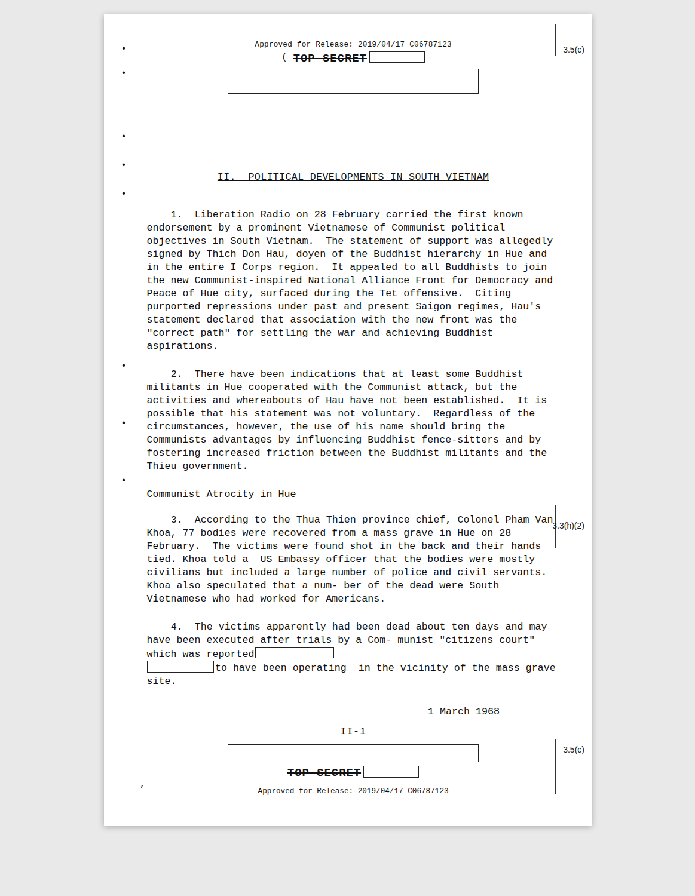Approved for Release: 2019/04/17 C06787123
3.5(c)
•
•
•
•
•
•
•
•
( TOP SECRET
II. POLITICAL DEVELOPMENTS IN SOUTH VIETNAM
1. Liberation Radio on 28 February carried the first known endorsement by a prominent Vietnamese of Communist political objectives in South Vietnam. The statement of support was allegedly signed by Thich Don Hau, doyen of the Buddhist hierarchy in Hue and in the entire I Corps region. It appealed to all Buddhists to join the new Communist-inspired National Alliance Front for Democracy and Peace of Hue city, surfaced during the Tet offensive. Citing purported repressions under past and present Saigon regimes, Hau's statement declared that association with the new front was the "correct path" for settling the war and achieving Buddhist aspirations.
2. There have been indications that at least some Buddhist militants in Hue cooperated with the Communist attack, but the activities and whereabouts of Hau have not been established. It is possible that his statement was not voluntary. Regardless of the circumstances, however, the use of his name should bring the Communists advantages by influencing Buddhist fence-sitters and by fostering increased friction between the Buddhist militants and the Thieu government.
Communist Atrocity in Hue
3. According to the Thua Thien province chief, Colonel Pham Van Khoa, 77 bodies were recovered from a mass grave in Hue on 28 February. The victims were found shot in the back and their hands tied. Khoa told a US Embassy officer that the bodies were mostly civilians but included a large number of police and civil servants. Khoa also speculated that a num- ber of the dead were South Vietnamese who had worked for Americans.
4. The victims apparently had been dead about ten days and may have been executed after trials by a Com- munist "citizens court" which was reported
to have been operating in the vicinity of the mass grave site.
3.3(h)(2)
1 March 1968
II-1
TOP SECRET
3.5(c)
’
Approved for Release: 2019/04/17 C06787123